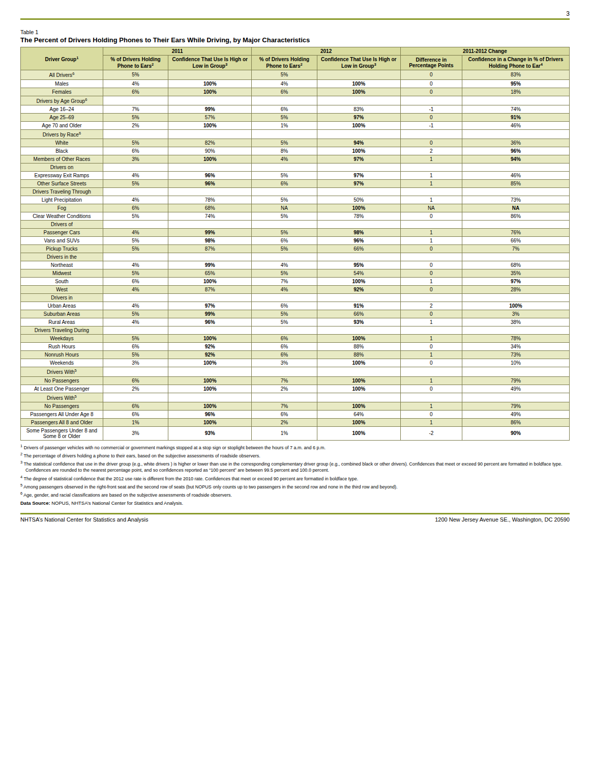3
Table 1
The Percent of Drivers Holding Phones to Their Ears While Driving, by Major Characteristics
| Driver Group 1 | 2011 | 2012 | 2011-2012 Change |
| --- | --- | --- | --- |
| % of Drivers Holding Phone to Ears 2 | Confidence That Use Is High or Low in Group 3 | % of Drivers Holding Phone to Ears 2 | Confidence That Use Is High or Low in Group 3 | Difference in Percentage Points | Confidence in a Change in % of Drivers Holding Phone to Ear 4 |
| All Drivers 6 | 5% | | 5% | | 0 | 83% |
| Males | 4% | 100% | 4% | 100% | 0 | 95% |
| Females | 6% | 100% | 6% | 100% | 0 | 18% |
| Drivers by Age Group 6 | | | | | | |
| Age 16–24 | 7% | 99% | 6% | 83% | -1 | 74% |
| Age 25–69 | 5% | 57% | 5% | 97% | 0 | 91% |
| Age 70 and Older | 2% | 100% | 1% | 100% | -1 | 46% |
| Drivers by Race 6 | | | | | | |
| White | 5% | 82% | 5% | 94% | 0 | 36% |
| Black | 6% | 90% | 8% | 100% | 2 | 96% |
| Members of Other Races | 3% | 100% | 4% | 97% | 1 | 94% |
| Drivers on | | | | | | |
| Expressway Exit Ramps | 4% | 96% | 5% | 97% | 1 | 46% |
| Other Surface Streets | 5% | 96% | 6% | 97% | 1 | 85% |
| Drivers Traveling Through | | | | | | |
| Light Precipitation | 4% | 78% | 5% | 50% | 1 | 73% |
| Fog | 6% | 68% | NA | 100% | NA | NA |
| Clear Weather Conditions | 5% | 74% | 5% | 78% | 0 | 86% |
| Drivers of | | | | | | |
| Passenger Cars | 4% | 99% | 5% | 98% | 1 | 76% |
| Vans and SUVs | 5% | 98% | 6% | 96% | 1 | 66% |
| Pickup Trucks | 5% | 87% | 5% | 66% | 0 | 7% |
| Drivers in the | | | | | | |
| Northeast | 4% | 99% | 4% | 95% | 0 | 68% |
| Midwest | 5% | 65% | 5% | 54% | 0 | 35% |
| South | 6% | 100% | 7% | 100% | 1 | 97% |
| West | 4% | 87% | 4% | 92% | 0 | 28% |
| Drivers in | | | | | | |
| Urban Areas | 4% | 97% | 6% | 91% | 2 | 100% |
| Suburban Areas | 5% | 99% | 5% | 66% | 0 | 3% |
| Rural Areas | 4% | 96% | 5% | 93% | 1 | 38% |
| Drivers Traveling During | | | | | | |
| Weekdays | 5% | 100% | 6% | 100% | 1 | 78% |
| Rush Hours | 6% | 92% | 6% | 88% | 0 | 34% |
| Nonrush Hours | 5% | 92% | 6% | 88% | 1 | 73% |
| Weekends | 3% | 100% | 3% | 100% | 0 | 10% |
| Drivers With 5 | | | | | | |
| No Passengers | 6% | 100% | 7% | 100% | 1 | 79% |
| At Least One Passenger | 2% | 100% | 2% | 100% | 0 | 49% |
| Drivers With 5 | | | | | | |
| No Passengers | 6% | 100% | 7% | 100% | 1 | 79% |
| Passengers All Under Age 8 | 6% | 96% | 6% | 64% | 0 | 49% |
| Passengers All 8 and Older | 1% | 100% | 2% | 100% | 1 | 86% |
| Some Passengers Under 8 and Some 8 or Older | 3% | 93% | 1% | 100% | -2 | 90% |
1 Drivers of passenger vehicles with no commercial or government markings stopped at a stop sign or stoplight between the hours of 7 a.m. and 6 p.m.
2 The percentage of drivers holding a phone to their ears, based on the subjective assessments of roadside observers.
3 The statistical confidence that use in the driver group (e.g., white drivers ) is higher or lower than use in the corresponding complementary driver group (e.g., combined black or other drivers). Confidences that meet or exceed 90 percent are formatted in boldface type. Confidences are rounded to the nearest percentage point, and so confidences reported as “100 percent” are between 99.5 percent and 100.0 percent.
4 The degree of statistical confidence that the 2012 use rate is different from the 2010 rate. Confidences that meet or exceed 90 percent are formatted in boldface type.
5 Among passengers observed in the right-front seat and the second row of seats (but NOPUS only counts up to two passengers in the second row and none in the third row and beyond).
6 Age, gender, and racial classifications are based on the subjective assessments of roadside observers.
Data Source: NOPUS, NHTSA’s National Center for Statistics and Analysis.
NHTSA’s National Center for Statistics and Analysis
1200 New Jersey Avenue SE., Washington, DC 20590